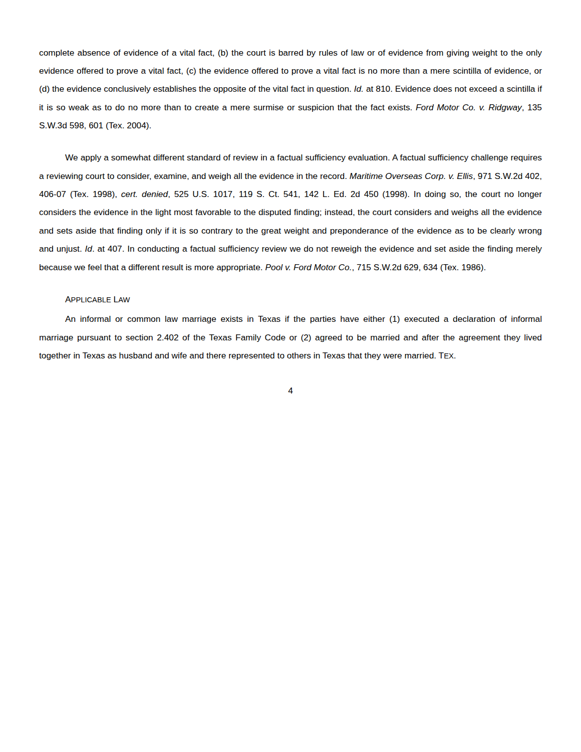complete absence of evidence of a vital fact, (b) the court is barred by rules of law or of evidence from giving weight to the only evidence offered to prove a vital fact, (c) the evidence offered to prove a vital fact is no more than a mere scintilla of evidence, or (d) the evidence conclusively establishes the opposite of the vital fact in question. Id. at 810. Evidence does not exceed a scintilla if it is so weak as to do no more than to create a mere surmise or suspicion that the fact exists. Ford Motor Co. v. Ridgway, 135 S.W.3d 598, 601 (Tex. 2004).
We apply a somewhat different standard of review in a factual sufficiency evaluation. A factual sufficiency challenge requires a reviewing court to consider, examine, and weigh all the evidence in the record. Maritime Overseas Corp. v. Ellis, 971 S.W.2d 402, 406-07 (Tex. 1998), cert. denied, 525 U.S. 1017, 119 S. Ct. 541, 142 L. Ed. 2d 450 (1998). In doing so, the court no longer considers the evidence in the light most favorable to the disputed finding; instead, the court considers and weighs all the evidence and sets aside that finding only if it is so contrary to the great weight and preponderance of the evidence as to be clearly wrong and unjust. Id. at 407. In conducting a factual sufficiency review we do not reweigh the evidence and set aside the finding merely because we feel that a different result is more appropriate. Pool v. Ford Motor Co., 715 S.W.2d 629, 634 (Tex. 1986).
APPLICABLE LAW
An informal or common law marriage exists in Texas if the parties have either (1) executed a declaration of informal marriage pursuant to section 2.402 of the Texas Family Code or (2) agreed to be married and after the agreement they lived together in Texas as husband and wife and there represented to others in Texas that they were married. TEX.
4